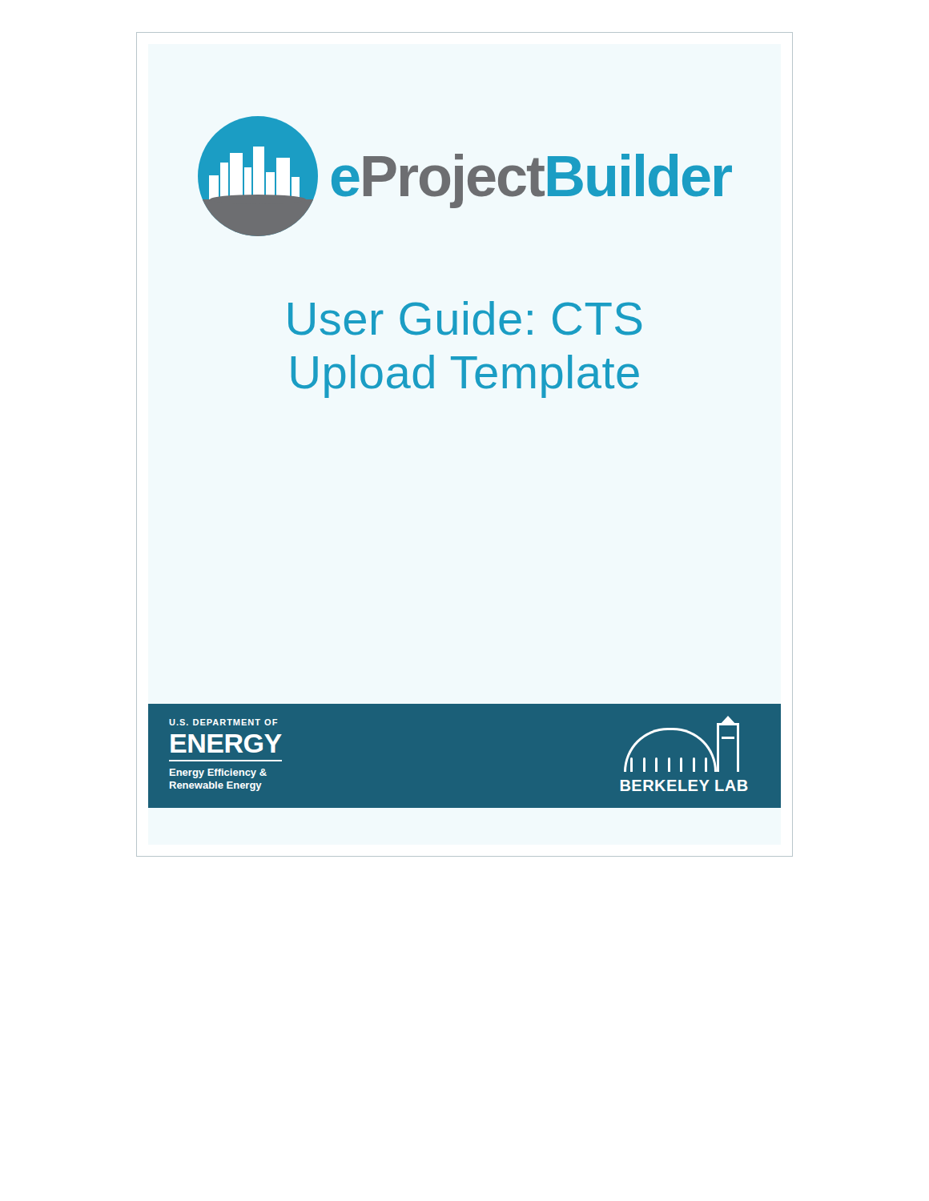eProject Builder
User Guide: CTS
Upload Template
U.S. Department of
ENERGY
Energy Efficiency &
Renewable Energy
BERKELEY LAB